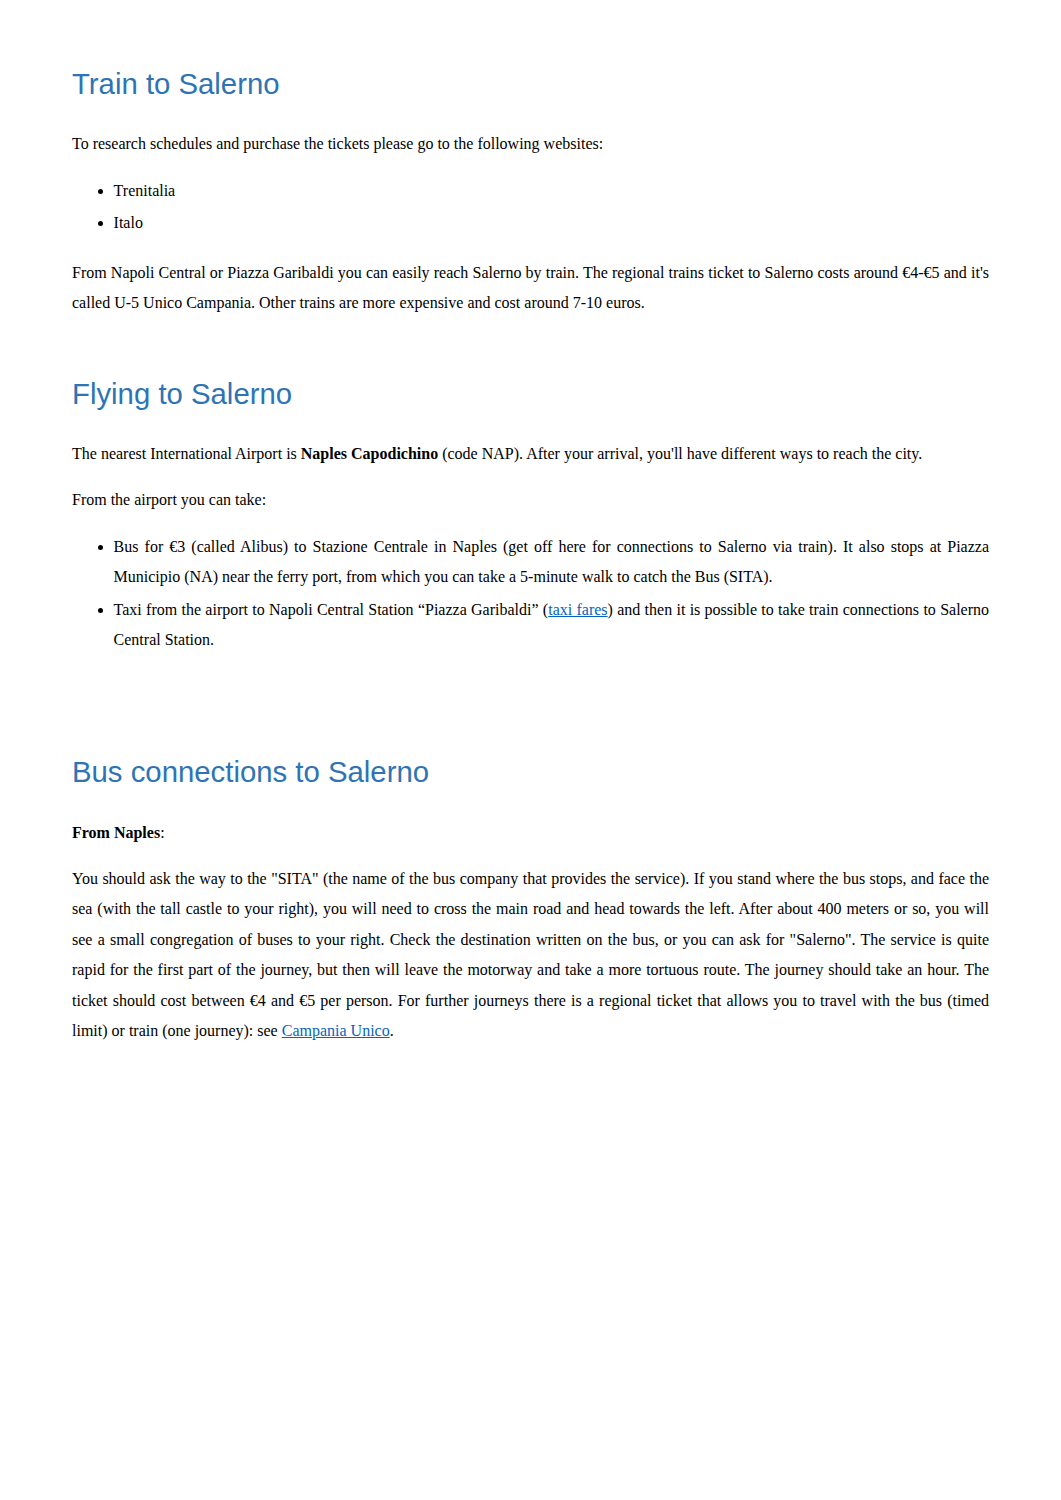Train to Salerno
To research schedules and purchase the tickets please go to the following websites:
Trenitalia
Italo
From Napoli Central or Piazza Garibaldi you can easily reach Salerno by train. The regional trains ticket to Salerno costs around €4-€5 and it's called U-5 Unico Campania. Other trains are more expensive and cost around 7-10 euros.
Flying to Salerno
The nearest International Airport is Naples Capodichino (code NAP). After your arrival, you'll have different ways to reach the city.
From the airport you can take:
Bus for €3 (called Alibus) to Stazione Centrale in Naples (get off here for connections to Salerno via train). It also stops at Piazza Municipio (NA) near the ferry port, from which you can take a 5-minute walk to catch the Bus (SITA).
Taxi from the airport to Napoli Central Station “Piazza Garibaldi” (taxi fares) and then it is possible to take train connections to Salerno Central Station.
Bus connections to Salerno
From Naples:
You should ask the way to the "SITA" (the name of the bus company that provides the service). If you stand where the bus stops, and face the sea (with the tall castle to your right), you will need to cross the main road and head towards the left. After about 400 meters or so, you will see a small congregation of buses to your right. Check the destination written on the bus, or you can ask for "Salerno". The service is quite rapid for the first part of the journey, but then will leave the motorway and take a more tortuous route. The journey should take an hour. The ticket should cost between €4 and €5 per person. For further journeys there is a regional ticket that allows you to travel with the bus (timed limit) or train (one journey): see Campania Unico.